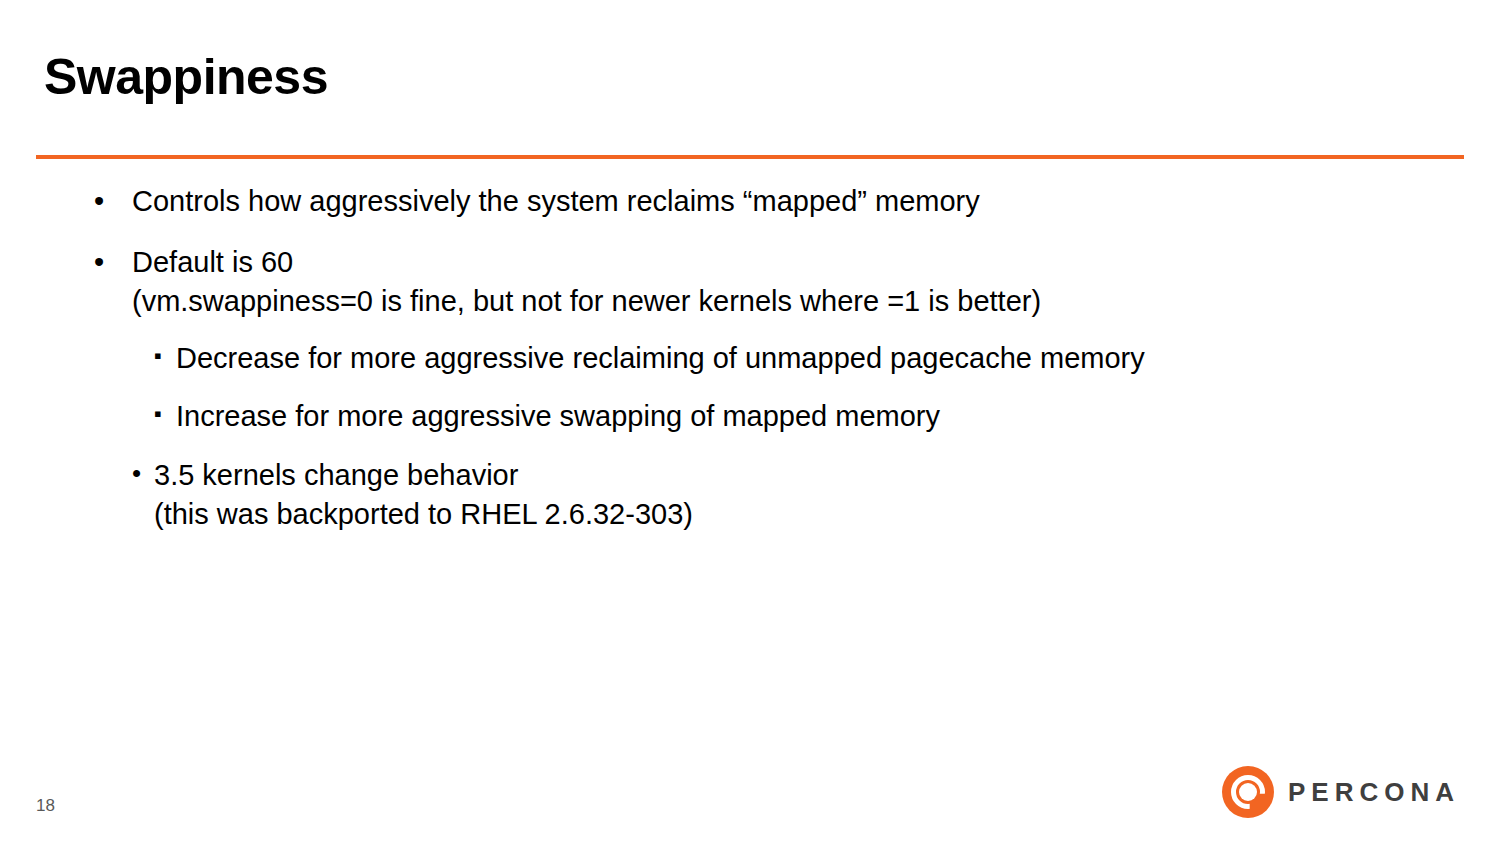Swappiness
Controls how aggressively the system reclaims “mapped” memory
Default is 60
(vm.swappiness=0 is fine, but not for newer kernels where =1 is better)
Decrease for more aggressive reclaiming of unmapped pagecache memory
Increase for more aggressive swapping of mapped memory
3.5 kernels change behavior
(this was backported to RHEL 2.6.32-303)
18
PERCONA